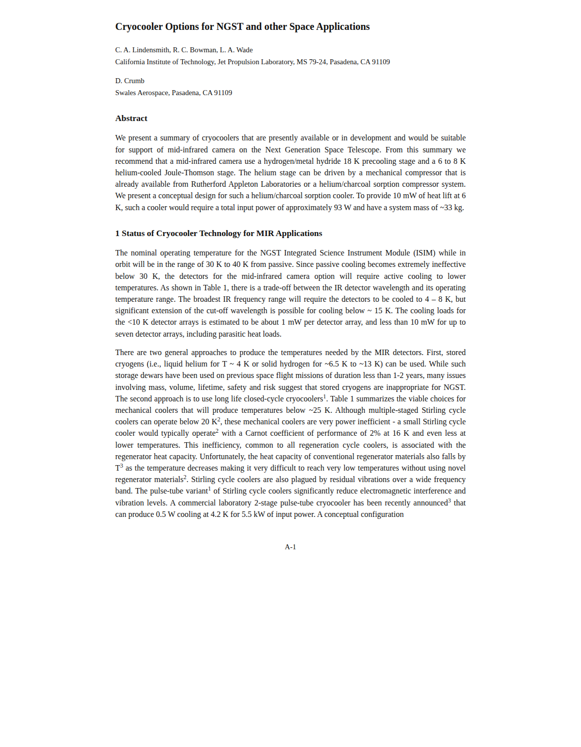Cryocooler Options for NGST and other Space Applications
C. A. Lindensmith, R. C. Bowman, L. A. Wade
California Institute of Technology, Jet Propulsion Laboratory, MS 79-24, Pasadena, CA 91109
D. Crumb
Swales Aerospace, Pasadena, CA 91109
Abstract
We present a summary of cryocoolers that are presently available or in development and would be suitable for support of mid-infrared camera on the Next Generation Space Telescope. From this summary we recommend that a mid-infrared camera use a hydrogen/metal hydride 18 K precooling stage and a 6 to 8 K helium-cooled Joule-Thomson stage. The helium stage can be driven by a mechanical compressor that is already available from Rutherford Appleton Laboratories or a helium/charcoal sorption compressor system. We present a conceptual design for such a helium/charcoal sorption cooler. To provide 10 mW of heat lift at 6 K, such a cooler would require a total input power of approximately 93 W and have a system mass of ~33 kg.
1 Status of Cryocooler Technology for MIR Applications
The nominal operating temperature for the NGST Integrated Science Instrument Module (ISIM) while in orbit will be in the range of 30 K to 40 K from passive. Since passive cooling becomes extremely ineffective below 30 K, the detectors for the mid-infrared camera option will require active cooling to lower temperatures. As shown in Table 1, there is a trade-off between the IR detector wavelength and its operating temperature range. The broadest IR frequency range will require the detectors to be cooled to 4 – 8 K, but significant extension of the cut-off wavelength is possible for cooling below ~ 15 K. The cooling loads for the <10 K detector arrays is estimated to be about 1 mW per detector array, and less than 10 mW for up to seven detector arrays, including parasitic heat loads.
There are two general approaches to produce the temperatures needed by the MIR detectors. First, stored cryogens (i.e., liquid helium for T ~ 4 K or solid hydrogen for ~6.5 K to ~13 K) can be used. While such storage dewars have been used on previous space flight missions of duration less than 1-2 years, many issues involving mass, volume, lifetime, safety and risk suggest that stored cryogens are inappropriate for NGST. The second approach is to use long life closed-cycle cryocoolers1. Table 1 summarizes the viable choices for mechanical coolers that will produce temperatures below ~25 K. Although multiple-staged Stirling cycle coolers can operate below 20 K2, these mechanical coolers are very power inefficient - a small Stirling cycle cooler would typically operate2 with a Carnot coefficient of performance of 2% at 16 K and even less at lower temperatures. This inefficiency, common to all regeneration cycle coolers, is associated with the regenerator heat capacity. Unfortunately, the heat capacity of conventional regenerator materials also falls by T3 as the temperature decreases making it very difficult to reach very low temperatures without using novel regenerator materials2. Stirling cycle coolers are also plagued by residual vibrations over a wide frequency band. The pulse-tube variant1 of Stirling cycle coolers significantly reduce electromagnetic interference and vibration levels. A commercial laboratory 2-stage pulse-tube cryocooler has been recently announced3 that can produce 0.5 W cooling at 4.2 K for 5.5 kW of input power. A conceptual configuration
A-1